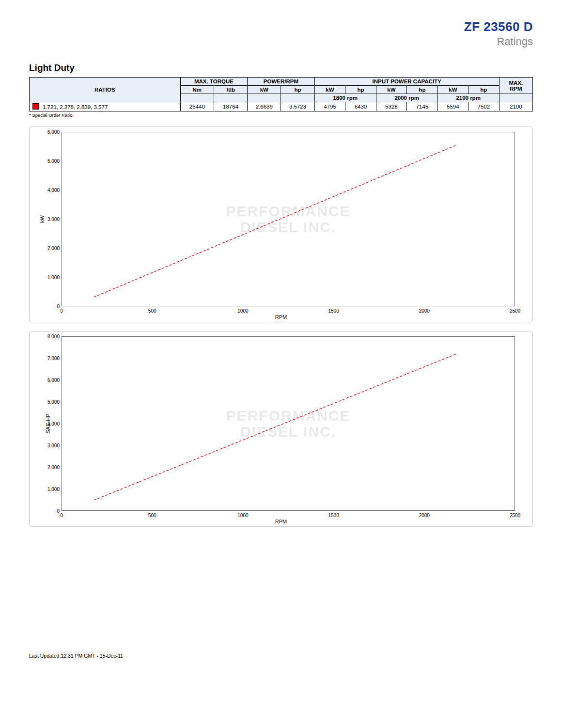ZF 23560 D
Ratings
Light Duty
| RATIOS | MAX. TORQUE | POWER/RPM | INPUT POWER CAPACITY | MAX. RPM |
| --- | --- | --- | --- | --- |
| Nm | ftlb | kW | hp | kW | hp | kW | hp | kW | hp |
| | | | | 1800 rpm | 2000 rpm | 2100 rpm | |
| 1.721, 2.278, 2.839, 3.577 | 25440 | 18764 | 2.6639 | 3.5723 | 4795 | 6430 | 5328 | 7145 | 5594 | 7502 | 2100 |
* Special Order Ratio.
kW
6.000 5.000 4.000 3.000 2.000 1.000 0
PERFORMANCE
DIESEL INC.
0 500 1000 1500 2000 2500
RPM
SAE-HP
8.000 7.000 6.000 5.000 4.000 3.000 2.000 1.000 0
PERFORMANCE
DIESEL INC.
0 500 1000 1500 2000 2500
RPM
Last Updated:12:31 PM GMT - 15-Dec-11